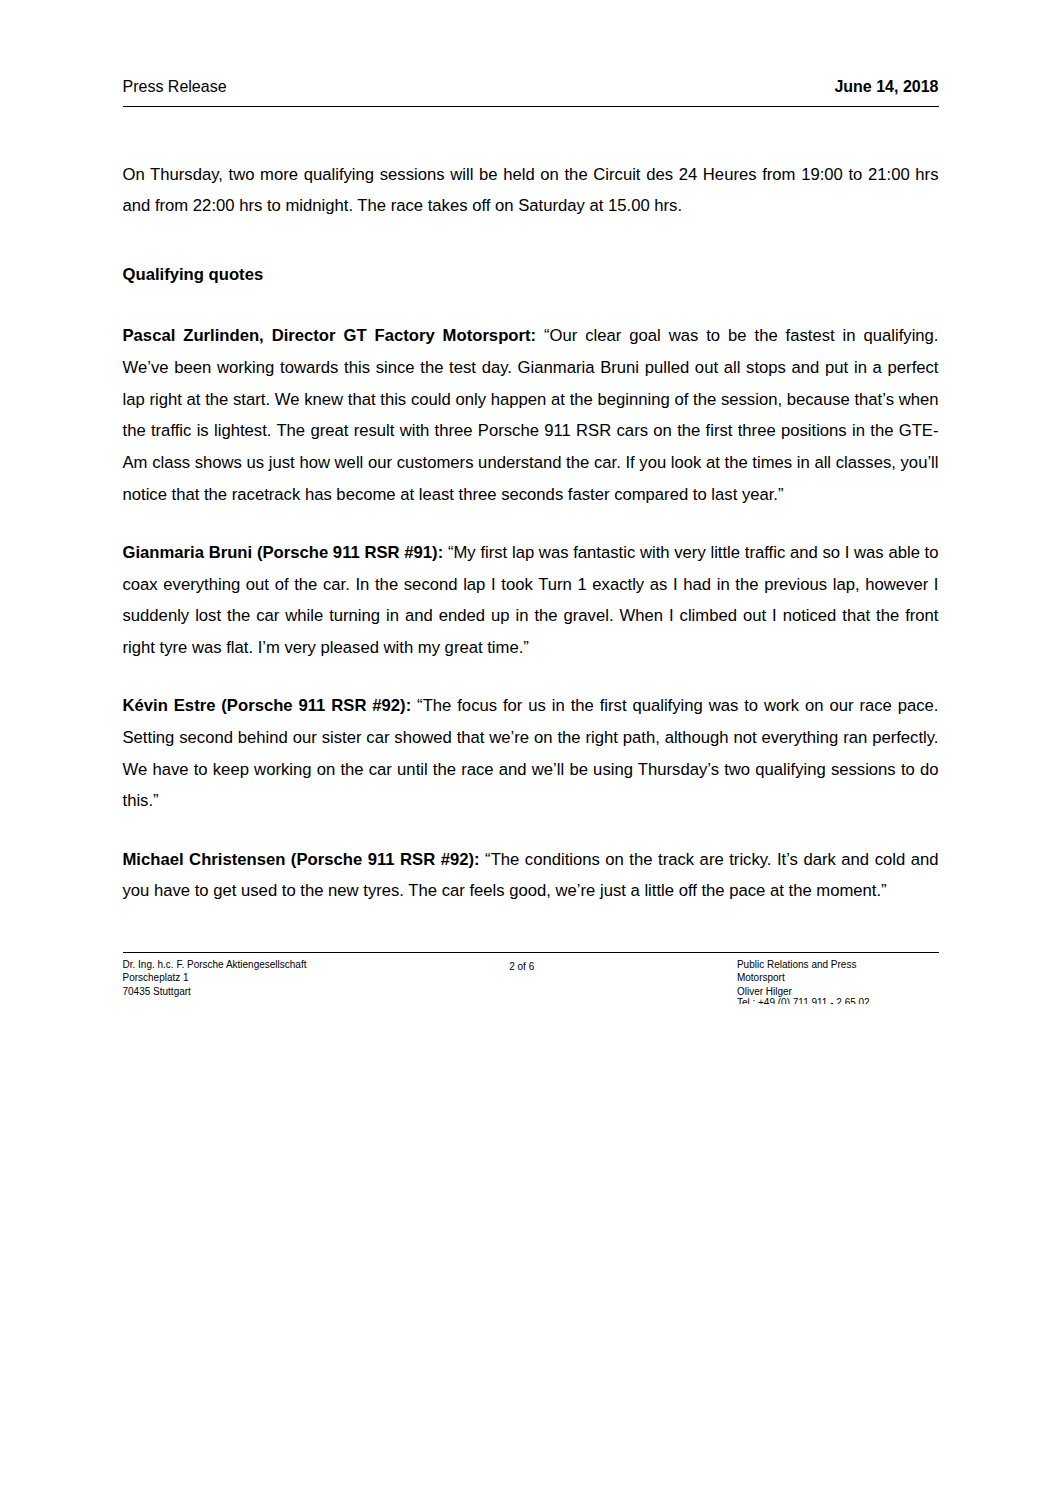Press Release June 14, 2018
On Thursday, two more qualifying sessions will be held on the Circuit des 24 Heures from 19:00 to 21:00 hrs and from 22:00 hrs to midnight. The race takes off on Saturday at 15.00 hrs.
Qualifying quotes
Pascal Zurlinden, Director GT Factory Motorsport: “Our clear goal was to be the fastest in qualifying. We’ve been working towards this since the test day. Gianmaria Bruni pulled out all stops and put in a perfect lap right at the start. We knew that this could only happen at the beginning of the session, because that’s when the traffic is lightest. The great result with three Porsche 911 RSR cars on the first three positions in the GTE-Am class shows us just how well our customers understand the car. If you look at the times in all classes, you’ll notice that the racetrack has become at least three seconds faster compared to last year.”
Gianmaria Bruni (Porsche 911 RSR #91): “My first lap was fantastic with very little traffic and so I was able to coax everything out of the car. In the second lap I took Turn 1 exactly as I had in the previous lap, however I suddenly lost the car while turning in and ended up in the gravel. When I climbed out I noticed that the front right tyre was flat. I’m very pleased with my great time.”
Kévin Estre (Porsche 911 RSR #92): “The focus for us in the first qualifying was to work on our race pace. Setting second behind our sister car showed that we’re on the right path, although not everything ran perfectly. We have to keep working on the car until the race and we’ll be using Thursday’s two qualifying sessions to do this.”
Michael Christensen (Porsche 911 RSR #92): “The conditions on the track are tricky. It’s dark and cold and you have to get used to the new tyres. The car feels good, we’re just a little off the pace at the moment.”
Dr. Ing. h.c. F. Porsche Aktiengesellschaft
Porscheplatz 1
70435 Stuttgart
2 of 6
Public Relations and Press
Motorsport
Oliver Hilger
Tel.: +49 (0) 711 911 - 2 65 02